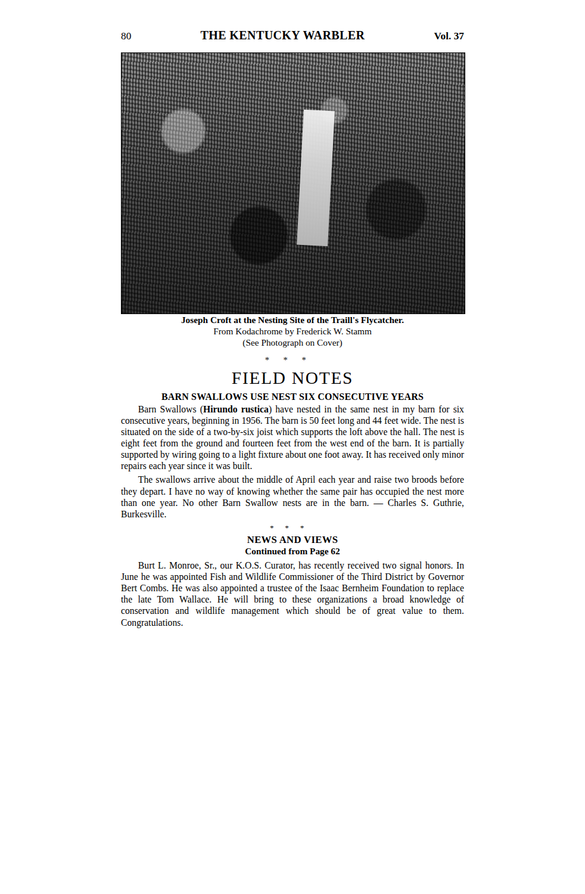80 THE KENTUCKY WARBLER Vol. 37
Joseph Croft at the Nesting Site of the Traill's Flycatcher.
From Kodachrome by Frederick W. Stamm
(See Photograph on Cover)
***
FIELD NOTES
BARN SWALLOWS USE NEST SIX CONSECUTIVE YEARS
Barn Swallows (Hirundo rustica) have nested in the same nest in my barn for six consecutive years, beginning in 1956. The barn is 50 feet long and 44 feet wide. The nest is situated on the side of a two-by-six joist which supports the loft above the hall. The nest is eight feet from the ground and fourteen feet from the west end of the barn. It is partially supported by wiring going to a light fixture about one foot away. It has received only minor repairs each year since it was built.
The swallows arrive about the middle of April each year and raise two broods before they depart. I have no way of knowing whether the same pair has occupied the nest more than one year. No other Barn Swallow nests are in the barn. — Charles S. Guthrie, Burkesville.
***
NEWS AND VIEWS
Continued from Page 62
Burt L. Monroe, Sr., our K.O.S. Curator, has recently received two signal honors. In June he was appointed Fish and Wildlife Commissioner of the Third District by Governor Bert Combs. He was also appointed a trustee of the Isaac Bernheim Foundation to replace the late Tom Wallace. He will bring to these organizations a broad knowledge of conservation and wildlife management which should be of great value to them. Congratulations.